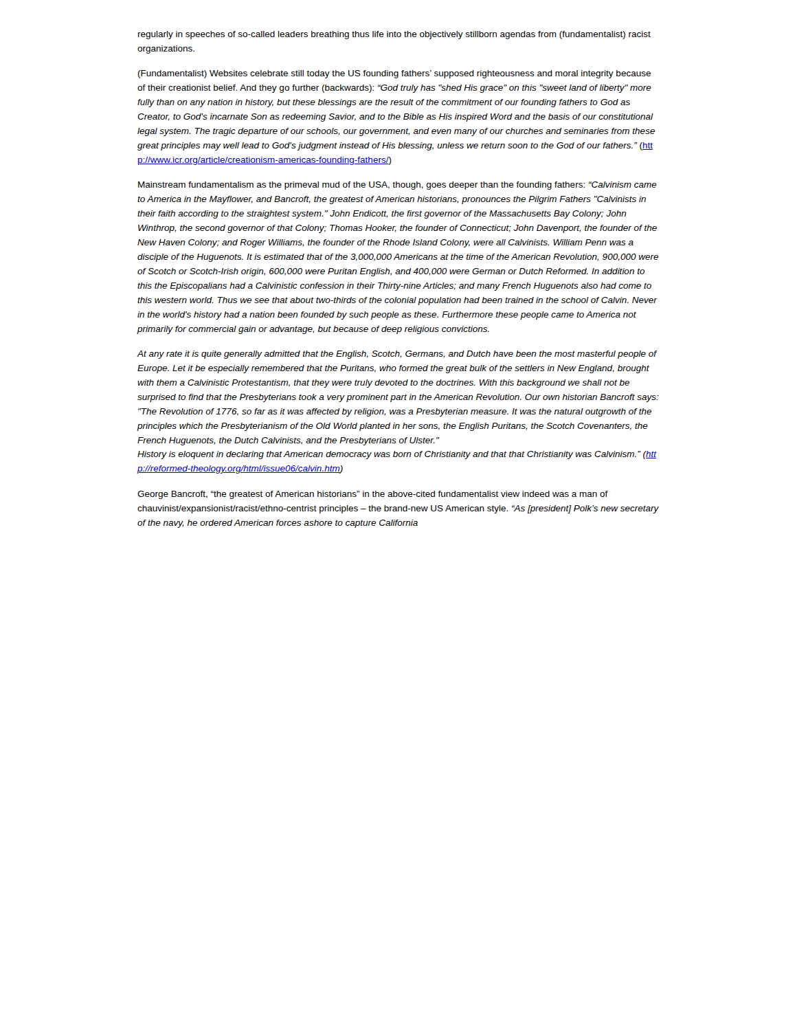regularly in speeches of so-called leaders breathing thus life into the objectively stillborn agendas from (fundamentalist) racist organizations.
(Fundamentalist) Websites celebrate still today the US founding fathers’ supposed righteousness and moral integrity because of their creationist belief. And they go further (backwards): “God truly has "shed His grace" on this "sweet land of liberty" more fully than on any nation in history, but these blessings are the result of the commitment of our founding fathers to God as Creator, to God's incarnate Son as redeeming Savior, and to the Bible as His inspired Word and the basis of our constitutional legal system. The tragic departure of our schools, our government, and even many of our churches and seminaries from these great principles may well lead to God's judgment instead of His blessing, unless we return soon to the God of our fathers.” (http://www.icr.org/article/creationism-americas-founding-fathers/)
Mainstream fundamentalism as the primeval mud of the USA, though, goes deeper than the founding fathers: “Calvinism came to America in the Mayflower, and Bancroft, the greatest of American historians, pronounces the Pilgrim Fathers "Calvinists in their faith according to the straightest system." John Endicott, the first governor of the Massachusetts Bay Colony; John Winthrop, the second governor of that Colony; Thomas Hooker, the founder of Connecticut; John Davenport, the founder of the New Haven Colony; and Roger Williams, the founder of the Rhode Island Colony, were all Calvinists. William Penn was a disciple of the Huguenots. It is estimated that of the 3,000,000 Americans at the time of the American Revolution, 900,000 were of Scotch or Scotch-Irish origin, 600,000 were Puritan English, and 400,000 were German or Dutch Reformed. In addition to this the Episcopalians had a Calvinistic confession in their Thirty-nine Articles; and many French Huguenots also had come to this western world. Thus we see that about two-thirds of the colonial population had been trained in the school of Calvin. Never in the world's history had a nation been founded by such people as these. Furthermore these people came to America not primarily for commercial gain or advantage, but because of deep religious convictions.
At any rate it is quite generally admitted that the English, Scotch, Germans, and Dutch have been the most masterful people of Europe. Let it be especially remembered that the Puritans, who formed the great bulk of the settlers in New England, brought with them a Calvinistic Protestantism, that they were truly devoted to the doctrines. With this background we shall not be surprised to find that the Presbyterians took a very prominent part in the American Revolution. Our own historian Bancroft says: "The Revolution of 1776, so far as it was affected by religion, was a Presbyterian measure. It was the natural outgrowth of the principles which the Presbyterianism of the Old World planted in her sons, the English Puritans, the Scotch Covenanters, the French Huguenots, the Dutch Calvinists, and the Presbyterians of Ulster."
History is eloquent in declaring that American democracy was born of Christianity and that that Christianity was Calvinism.” (http://reformed-theology.org/html/issue06/calvin.htm)
George Bancroft, “the greatest of American historians” in the above-cited fundamentalist view indeed was a man of chauvinist/expansionist/racist/ethno-centrist principles – the brand-new US American style. “As [president] Polk’s new secretary of the navy, he ordered American forces ashore to capture California